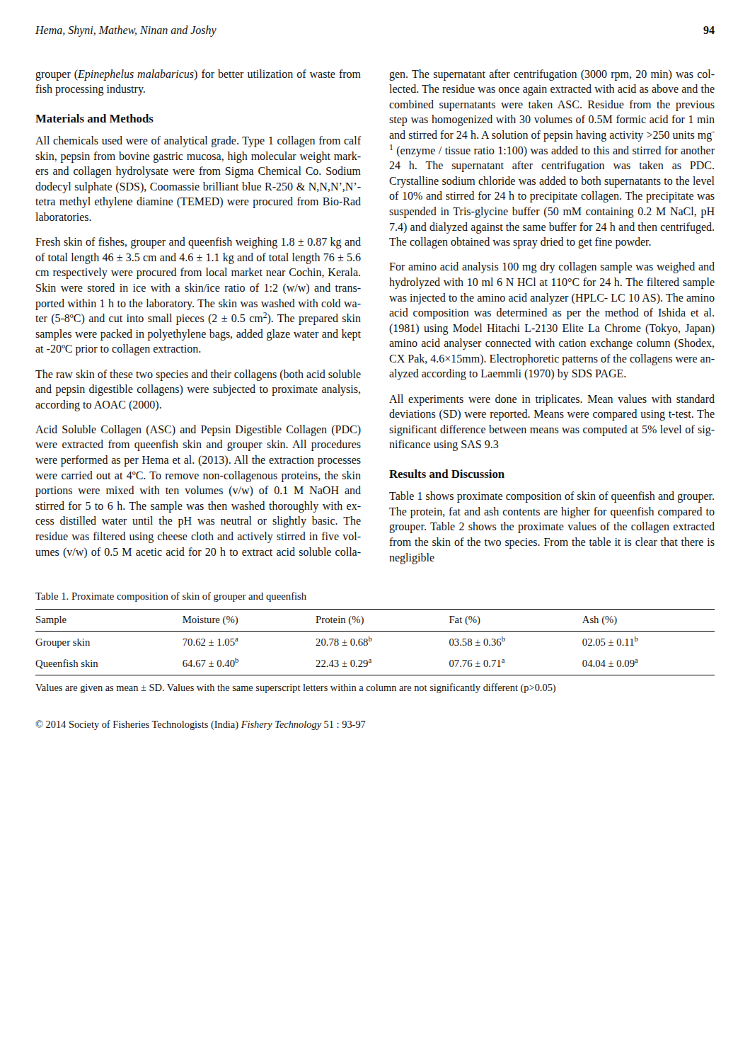Hema, Shyni, Mathew, Ninan and Joshy 94
grouper (Epinephelus malabaricus) for better utilization of waste from fish processing industry.
Materials and Methods
All chemicals used were of analytical grade. Type 1 collagen from calf skin, pepsin from bovine gastric mucosa, high molecular weight markers and collagen hydrolysate were from Sigma Chemical Co. Sodium dodecyl sulphate (SDS), Coomassie brilliant blue R-250 & N,N,N’,N’-tetra methyl ethylene diamine (TEMED) were procured from Bio-Rad laboratories.
Fresh skin of fishes, grouper and queenfish weighing 1.8 ± 0.87 kg and of total length 46 ± 3.5 cm and 4.6 ± 1.1 kg and of total length 76 ± 5.6 cm respectively were procured from local market near Cochin, Kerala. Skin were stored in ice with a skin/ice ratio of 1:2 (w/w) and transported within 1 h to the laboratory. The skin was washed with cold water (5-8ºC) and cut into small pieces (2 ± 0.5 cm2). The prepared skin samples were packed in polyethylene bags, added glaze water and kept at -20ºC prior to collagen extraction.
The raw skin of these two species and their collagens (both acid soluble and pepsin digestible collagens) were subjected to proximate analysis, according to AOAC (2000).
Acid Soluble Collagen (ASC) and Pepsin Digestible Collagen (PDC) were extracted from queenfish skin and grouper skin. All procedures were performed as per Hema et al. (2013). All the extraction processes were carried out at 4ºC. To remove non-collagenous proteins, the skin portions were mixed with ten volumes (v/w) of 0.1 M NaOH and stirred for 5 to 6 h. The sample was then washed thoroughly with excess distilled water until the pH was neutral or slightly basic. The residue was filtered using cheese cloth and actively stirred in five volumes (v/w) of 0.5 M acetic acid for 20 h to extract acid soluble collagen. The supernatant after centrifugation (3000 rpm, 20 min) was collected. The residue was once again extracted with acid as above and the combined supernatants were taken ASC. Residue from the previous step was homogenized with 30 volumes of 0.5M formic acid for 1 min and stirred for 24 h. A solution of pepsin having activity >250 units mg-1 (enzyme / tissue ratio 1:100) was added to this and stirred for another 24 h. The supernatant after centrifugation was taken as PDC. Crystalline sodium chloride was added to both supernatants to the level of 10% and stirred for 24 h to precipitate collagen. The precipitate was suspended in Tris-glycine buffer (50 mM containing 0.2 M NaCl, pH 7.4) and dialyzed against the same buffer for 24 h and then centrifuged. The collagen obtained was spray dried to get fine powder.
For amino acid analysis 100 mg dry collagen sample was weighed and hydrolyzed with 10 ml 6 N HCl at 110°C for 24 h. The filtered sample was injected to the amino acid analyzer (HPLC- LC 10 AS). The amino acid composition was determined as per the method of Ishida et al. (1981) using Model Hitachi L-2130 Elite La Chrome (Tokyo, Japan) amino acid analyser connected with cation exchange column (Shodex, CX Pak, 4.6×15mm). Electrophoretic patterns of the collagens were analyzed according to Laemmli (1970) by SDS PAGE.
All experiments were done in triplicates. Mean values with standard deviations (SD) were reported. Means were compared using t-test. The significant difference between means was computed at 5% level of significance using SAS 9.3
Results and Discussion
Table 1 shows proximate composition of skin of queenfish and grouper. The protein, fat and ash contents are higher for queenfish compared to grouper. Table 2 shows the proximate values of the collagen extracted from the skin of the two species. From the table it is clear that there is negligible
Table 1. Proximate composition of skin of grouper and queenfish
| Sample | Moisture (%) | Protein (%) | Fat (%) | Ash (%) |
| --- | --- | --- | --- | --- |
| Grouper skin | 70.62 ± 1.05 a | 20.78 ± 0.68 b | 03.58 ± 0.36 b | 02.05 ± 0.11 b |
| Queenfish skin | 64.67 ± 0.40 b | 22.43 ± 0.29 a | 07.76 ± 0.71 a | 04.04 ± 0.09 a |
Values are given as mean ± SD. Values with the same superscript letters within a column are not significantly different (p>0.05)
© 2014 Society of Fisheries Technologists (India) Fishery Technology 51 : 93-97